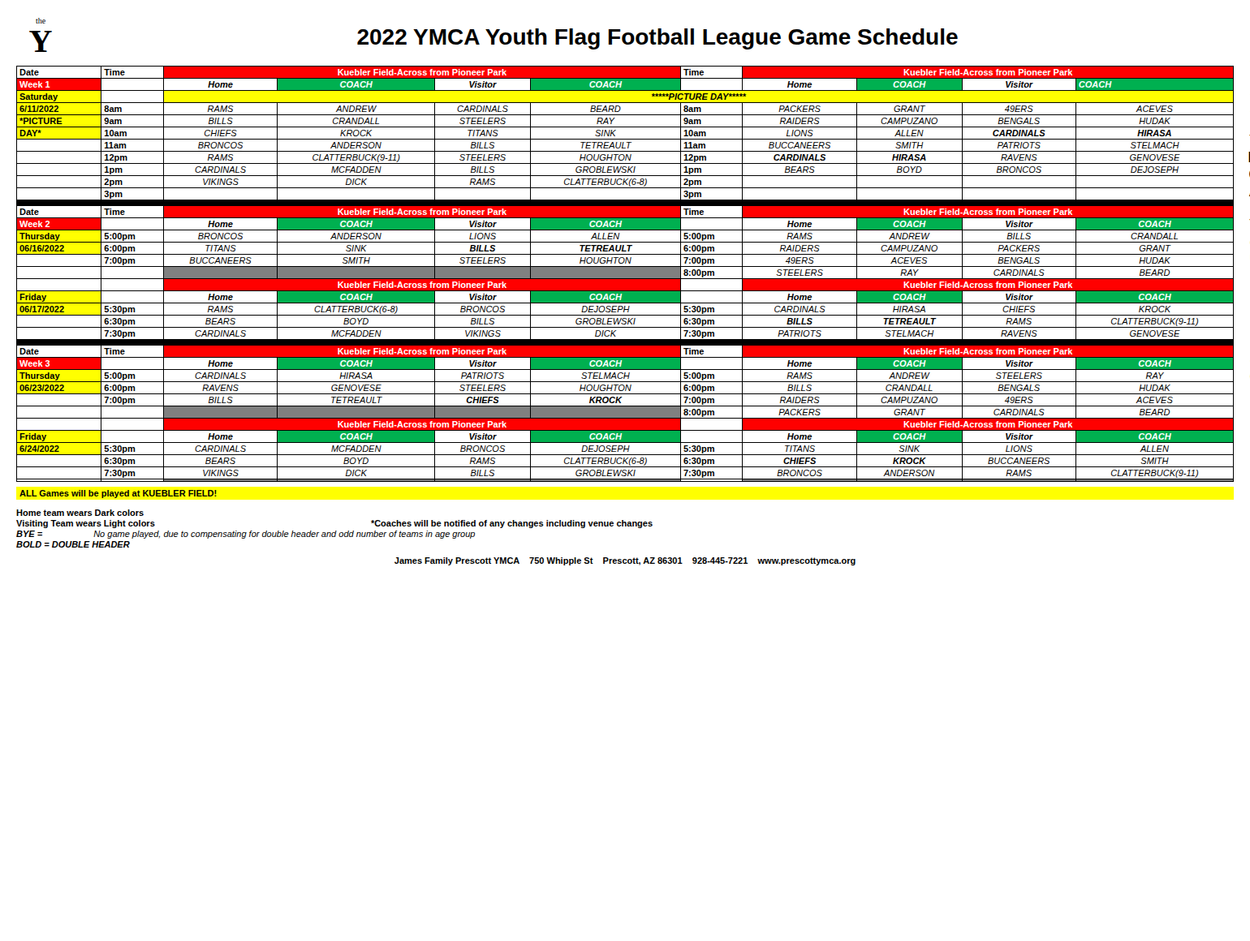2
0
2
2
Y
M
C
A
Y
o
u
t
h
F
l
a
g
the Y
2022 YMCA Youth Flag Football League Game Schedule
| Date | Time | Kuebler Field-Across from Pioneer Park | Time | Kuebler Field-Across from Pioneer Park |
| Week 1 | | Home | COACH | Visitor | COACH | | Home | COACH | Visitor | COACH |
| Saturday | | *****PICTURE DAY***** |
| 6/11/2022 | 8am | RAMS | ANDREW | CARDINALS | BEARD | 8am | PACKERS | GRANT | 49ERS | ACEVES |
| *PICTURE | 9am | BILLS | CRANDALL | STEELERS | RAY | 9am | RAIDERS | CAMPUZANO | BENGALS | HUDAK |
| DAY* | 10am | CHIEFS | KROCK | TITANS | SINK | 10am | LIONS | ALLEN | CARDINALS | HIRASA |
| | 11am | BRONCOS | ANDERSON | BILLS | TETREAULT | 11am | BUCCANEERS | SMITH | PATRIOTS | STELMACH |
| | 12pm | RAMS | CLATTERBUCK(9-11) | STEELERS | HOUGHTON | 12pm | CARDINALS | HIRASA | RAVENS | GENOVESE |
| | 1pm | CARDINALS | MCFADDEN | BILLS | GROBLEWSKI | 1pm | BEARS | BOYD | BRONCOS | DEJOSEPH |
| | 2pm | VIKINGS | DICK | RAMS | CLATTERBUCK(6-8) | 2pm | | | | |
| | 3pm | | | | | 3pm | | | | |
| Date | Time | Kuebler Field-Across from Pioneer Park | Time | Kuebler Field-Across from Pioneer Park |
| Week 2 | | Home | COACH | Visitor | COACH | | Home | COACH | Visitor | COACH |
| Thursday | 5:00pm | BRONCOS | ANDERSON | LIONS | ALLEN | 5:00pm | RAMS | ANDREW | BILLS | CRANDALL |
| 06/16/2022 | 6:00pm | TITANS | SINK | BILLS | TETREAULT | 6:00pm | RAIDERS | CAMPUZANO | PACKERS | GRANT |
| | 7:00pm | BUCCANEERS | SMITH | STEELERS | HOUGHTON | 7:00pm | 49ERS | ACEVES | BENGALS | HUDAK |
| | | | | | | 8:00pm | STEELERS | RAY | CARDINALS | BEARD |
| | | Kuebler Field-Across from Pioneer Park | | Kuebler Field-Across from Pioneer Park |
| Friday | | Home | COACH | Visitor | COACH | | Home | COACH | Visitor | COACH |
| 06/17/2022 | 5:30pm | RAMS | CLATTERBUCK(6-8) | BRONCOS | DEJOSEPH | 5:30pm | CARDINALS | HIRASA | CHIEFS | KROCK |
| | 6:30pm | BEARS | BOYD | BILLS | GROBLEWSKI | 6:30pm | BILLS | TETREAULT | RAMS | CLATTERBUCK(9-11) |
| | 7:30pm | CARDINALS | MCFADDEN | VIKINGS | DICK | 7:30pm | PATRIOTS | STELMACH | RAVENS | GENOVESE |
| Date | Time | Kuebler Field-Across from Pioneer Park | Time | Kuebler Field-Across from Pioneer Park |
| Week 3 | | Home | COACH | Visitor | COACH | | Home | COACH | Visitor | COACH |
| Thursday | 5:00pm | CARDINALS | HIRASA | PATRIOTS | STELMACH | 5:00pm | RAMS | ANDREW | STEELERS | RAY |
| 06/23/2022 | 6:00pm | RAVENS | GENOVESE | STEELERS | HOUGHTON | 6:00pm | BILLS | CRANDALL | BENGALS | HUDAK |
| | 7:00pm | BILLS | TETREAULT | CHIEFS | KROCK | 7:00pm | RAIDERS | CAMPUZANO | 49ERS | ACEVES |
| | | | | | | 8:00pm | PACKERS | GRANT | CARDINALS | BEARD |
| | | Kuebler Field-Across from Pioneer Park | | Kuebler Field-Across from Pioneer Park |
| Friday | | Home | COACH | Visitor | COACH | | Home | COACH | Visitor | COACH |
| 6/24/2022 | 5:30pm | CARDINALS | MCFADDEN | BRONCOS | DEJOSEPH | 5:30pm | TITANS | SINK | LIONS | ALLEN |
| | 6:30pm | BEARS | BOYD | RAMS | CLATTERBUCK(6-8) | 6:30pm | CHIEFS | KROCK | BUCCANEERS | SMITH |
| | 7:30pm | VIKINGS | DICK | BILLS | GROBLEWSKI | 7:30pm | BRONCOS | ANDERSON | RAMS | CLATTERBUCK(9-11) |
ALL Games will be played at KUEBLER FIELD!
Home team wears Dark colors
Visiting Team wears Light colors *Coaches will be notified of any changes including venue changes
BYE = No game played, due to compensating for double header and odd number of teams in age group
BOLD = DOUBLE HEADER
James Family Prescott YMCA 750 Whipple St Prescott, AZ 86301 928-445-7221 www.prescottymca.org